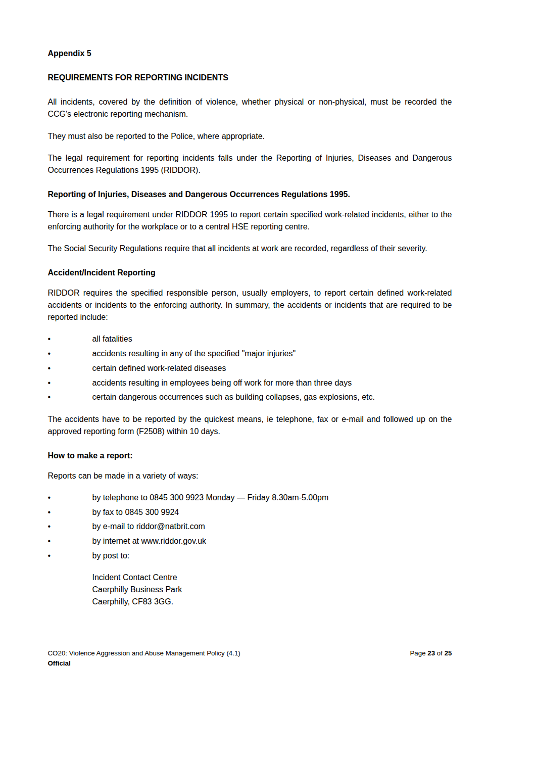Appendix 5
REQUIREMENTS FOR REPORTING INCIDENTS
All incidents, covered by the definition of violence, whether physical or non-physical, must be recorded the CCG's electronic reporting mechanism.
They must also be reported to the Police, where appropriate.
The legal requirement for reporting incidents falls under the Reporting of Injuries, Diseases and Dangerous Occurrences Regulations 1995 (RIDDOR).
Reporting of Injuries, Diseases and Dangerous Occurrences Regulations 1995.
There is a legal requirement under RIDDOR 1995 to report certain specified work-related incidents, either to the enforcing authority for the workplace or to a central HSE reporting centre.
The Social Security Regulations require that all incidents at work are recorded, regardless of their severity.
Accident/Incident Reporting
RIDDOR requires the specified responsible person, usually employers, to report certain defined work-related accidents or incidents to the enforcing authority. In summary, the accidents or incidents that are required to be reported include:
all fatalities
accidents resulting in any of the specified "major injuries"
certain defined work-related diseases
accidents resulting in employees being off work for more than three days
certain dangerous occurrences such as building collapses, gas explosions, etc.
The accidents have to be reported by the quickest means, ie telephone, fax or e-mail and followed up on the approved reporting form (F2508) within 10 days.
How to make a report:
Reports can be made in a variety of ways:
by telephone to 0845 300 9923 Monday — Friday 8.30am-5.00pm
by fax to 0845 300 9924
by e-mail to riddor@natbrit.com
by internet at www.riddor.gov.uk
by post to:
Incident Contact Centre
Caerphilly Business Park
Caerphilly, CF83 3GG.
CO20: Violence Aggression and Abuse Management Policy (4.1)
Official
Page 23 of 25